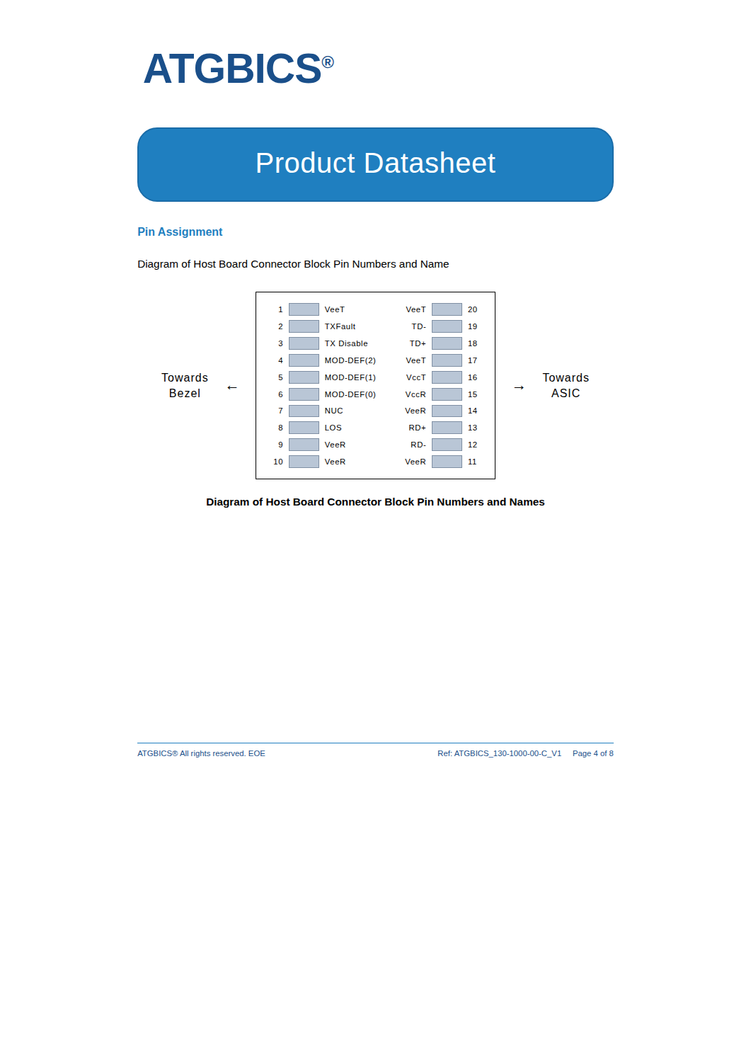ATGBICS®
Product Datasheet
Pin Assignment
Diagram of Host Board Connector Block Pin Numbers and Name
Towards
Bezel
←
1 VeeT
2 TXFault
3 TX Disable
4 MOD-DEF(2)
5 MOD-DEF(1)
6 MOD-DEF(0)
7 NUC
8 LOS
9 VeeR
10 VeeR
VeeT 20
TD- 19
TD+ 18
VeeT 17
VccT 16
VccR 15
VeeR 14
RD+ 13
RD- 12
VeeR 11
→
Towards
ASIC
Diagram of Host Board Connector Block Pin Numbers and Names
ATGBICS® All rights reserved. EOE
Ref: ATGBICS_130-1000-00-C_V1 Page 4 of 8